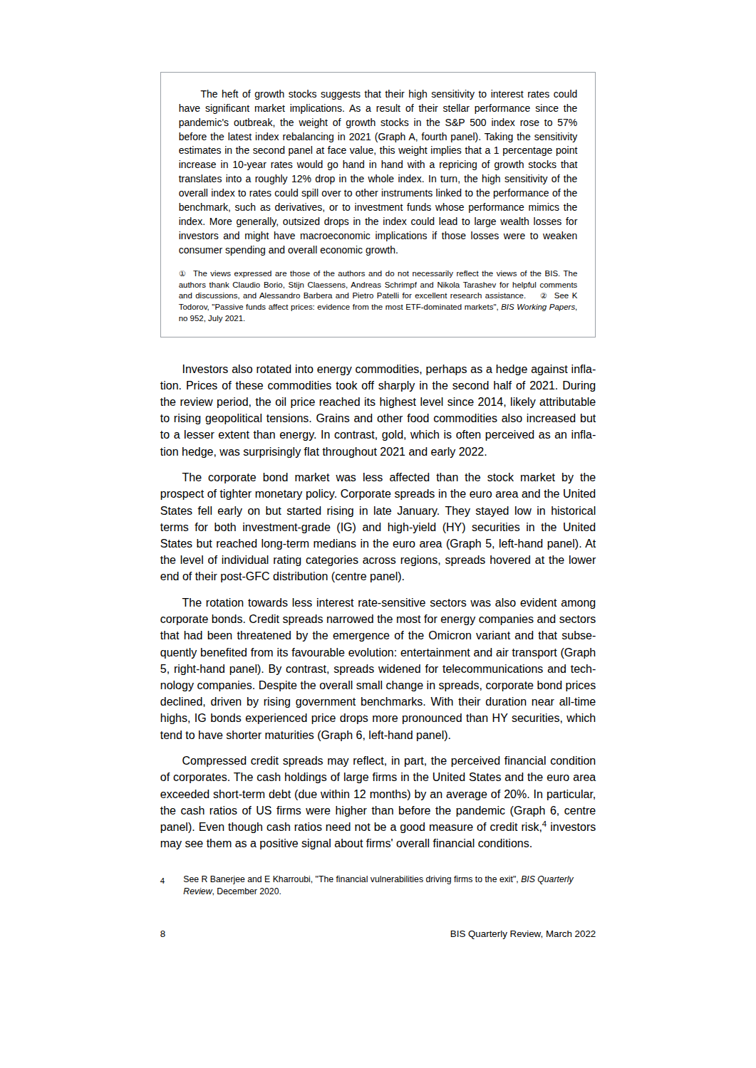The heft of growth stocks suggests that their high sensitivity to interest rates could have significant market implications. As a result of their stellar performance since the pandemic's outbreak, the weight of growth stocks in the S&P 500 index rose to 57% before the latest index rebalancing in 2021 (Graph A, fourth panel). Taking the sensitivity estimates in the second panel at face value, this weight implies that a 1 percentage point increase in 10-year rates would go hand in hand with a repricing of growth stocks that translates into a roughly 12% drop in the whole index. In turn, the high sensitivity of the overall index to rates could spill over to other instruments linked to the performance of the benchmark, such as derivatives, or to investment funds whose performance mimics the index. More generally, outsized drops in the index could lead to large wealth losses for investors and might have macroeconomic implications if those losses were to weaken consumer spending and overall economic growth.
① The views expressed are those of the authors and do not necessarily reflect the views of the BIS. The authors thank Claudio Borio, Stijn Claessens, Andreas Schrimpf and Nikola Tarashev for helpful comments and discussions, and Alessandro Barbera and Pietro Patelli for excellent research assistance. ② See K Todorov, "Passive funds affect prices: evidence from the most ETF-dominated markets", BIS Working Papers, no 952, July 2021.
Investors also rotated into energy commodities, perhaps as a hedge against inflation. Prices of these commodities took off sharply in the second half of 2021. During the review period, the oil price reached its highest level since 2014, likely attributable to rising geopolitical tensions. Grains and other food commodities also increased but to a lesser extent than energy. In contrast, gold, which is often perceived as an inflation hedge, was surprisingly flat throughout 2021 and early 2022.
The corporate bond market was less affected than the stock market by the prospect of tighter monetary policy. Corporate spreads in the euro area and the United States fell early on but started rising in late January. They stayed low in historical terms for both investment-grade (IG) and high-yield (HY) securities in the United States but reached long-term medians in the euro area (Graph 5, left-hand panel). At the level of individual rating categories across regions, spreads hovered at the lower end of their post-GFC distribution (centre panel).
The rotation towards less interest rate-sensitive sectors was also evident among corporate bonds. Credit spreads narrowed the most for energy companies and sectors that had been threatened by the emergence of the Omicron variant and that subsequently benefited from its favourable evolution: entertainment and air transport (Graph 5, right-hand panel). By contrast, spreads widened for telecommunications and technology companies. Despite the overall small change in spreads, corporate bond prices declined, driven by rising government benchmarks. With their duration near all-time highs, IG bonds experienced price drops more pronounced than HY securities, which tend to have shorter maturities (Graph 6, left-hand panel).
Compressed credit spreads may reflect, in part, the perceived financial condition of corporates. The cash holdings of large firms in the United States and the euro area exceeded short-term debt (due within 12 months) by an average of 20%. In particular, the cash ratios of US firms were higher than before the pandemic (Graph 6, centre panel). Even though cash ratios need not be a good measure of credit risk,4 investors may see them as a positive signal about firms' overall financial conditions.
4
See R Banerjee and E Kharroubi, "The financial vulnerabilities driving firms to the exit", BIS Quarterly Review, December 2020.
8
BIS Quarterly Review, March 2022